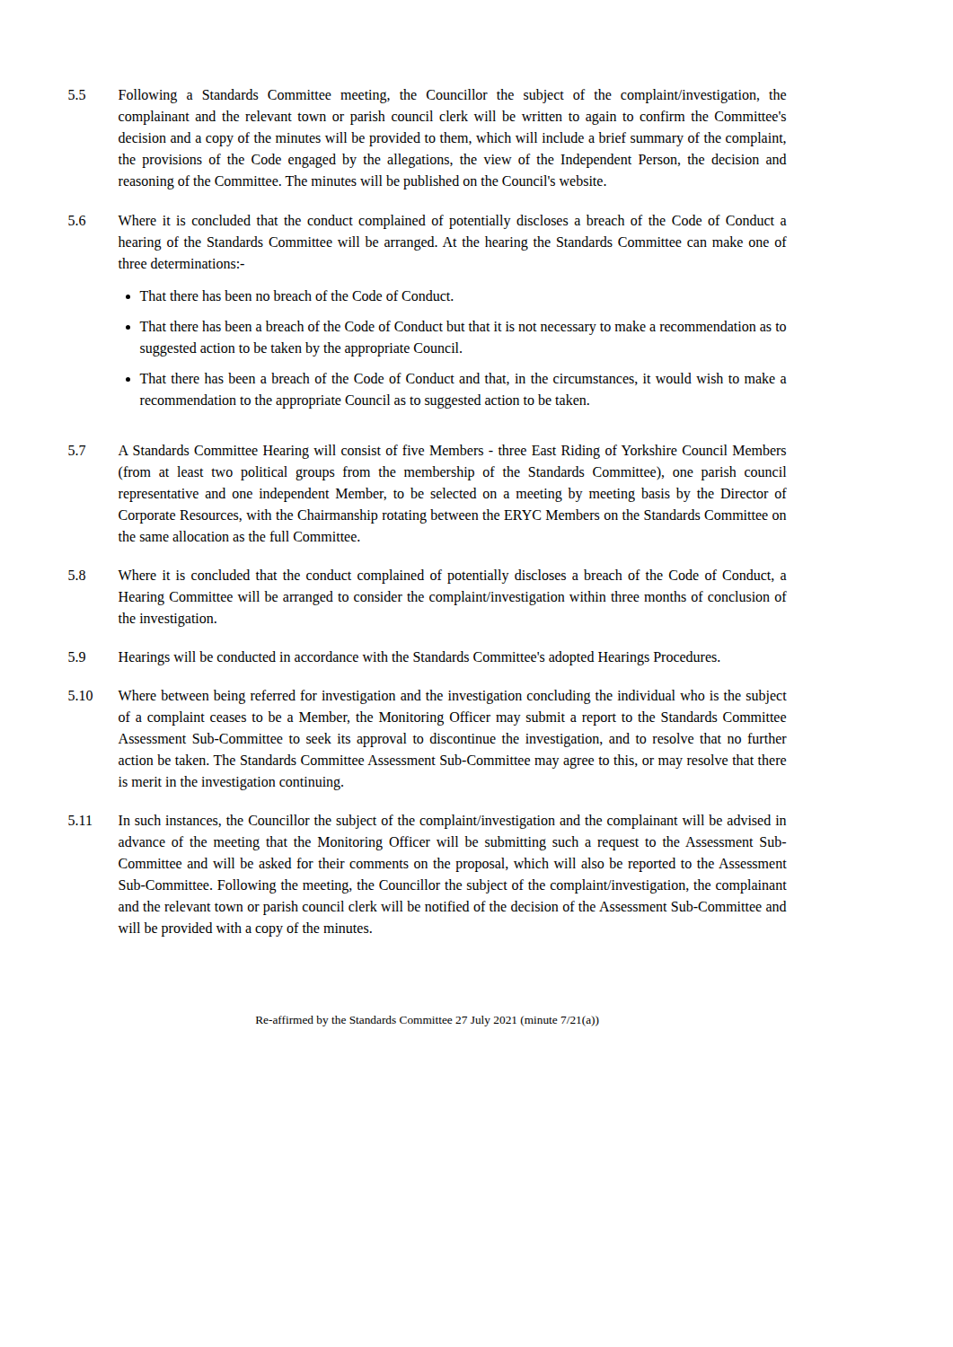5.5
Following a Standards Committee meeting, the Councillor the subject of the complaint/investigation, the complainant and the relevant town or parish council clerk will be written to again to confirm the Committee's decision and a copy of the minutes will be provided to them, which will include a brief summary of the complaint, the provisions of the Code engaged by the allegations, the view of the Independent Person, the decision and reasoning of the Committee. The minutes will be published on the Council's website.
5.6
Where it is concluded that the conduct complained of potentially discloses a breach of the Code of Conduct a hearing of the Standards Committee will be arranged. At the hearing the Standards Committee can make one of three determinations:-
That there has been no breach of the Code of Conduct.
That there has been a breach of the Code of Conduct but that it is not necessary to make a recommendation as to suggested action to be taken by the appropriate Council.
That there has been a breach of the Code of Conduct and that, in the circumstances, it would wish to make a recommendation to the appropriate Council as to suggested action to be taken.
5.7
A Standards Committee Hearing will consist of five Members - three East Riding of Yorkshire Council Members (from at least two political groups from the membership of the Standards Committee), one parish council representative and one independent Member, to be selected on a meeting by meeting basis by the Director of Corporate Resources, with the Chairmanship rotating between the ERYC Members on the Standards Committee on the same allocation as the full Committee.
5.8
Where it is concluded that the conduct complained of potentially discloses a breach of the Code of Conduct, a Hearing Committee will be arranged to consider the complaint/investigation within three months of conclusion of the investigation.
5.9
Hearings will be conducted in accordance with the Standards Committee's adopted Hearings Procedures.
5.10
Where between being referred for investigation and the investigation concluding the individual who is the subject of a complaint ceases to be a Member, the Monitoring Officer may submit a report to the Standards Committee Assessment Sub-Committee to seek its approval to discontinue the investigation, and to resolve that no further action be taken. The Standards Committee Assessment Sub-Committee may agree to this, or may resolve that there is merit in the investigation continuing.
5.11
In such instances, the Councillor the subject of the complaint/investigation and the complainant will be advised in advance of the meeting that the Monitoring Officer will be submitting such a request to the Assessment Sub-Committee and will be asked for their comments on the proposal, which will also be reported to the Assessment Sub-Committee. Following the meeting, the Councillor the subject of the complaint/investigation, the complainant and the relevant town or parish council clerk will be notified of the decision of the Assessment Sub-Committee and will be provided with a copy of the minutes.
Re-affirmed by the Standards Committee 27 July 2021 (minute 7/21(a))